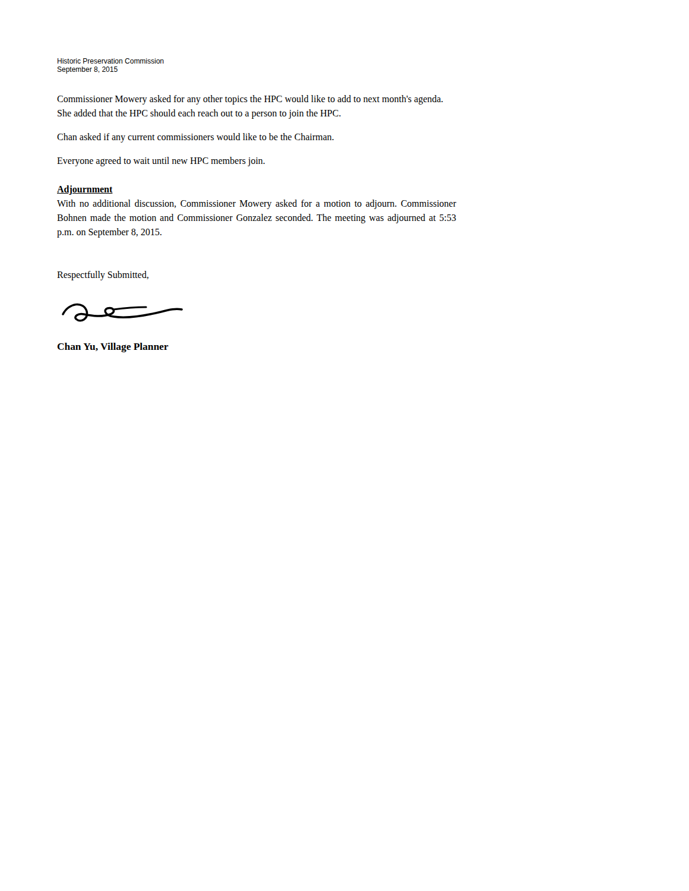Historic Preservation Commission
September 8, 2015
Commissioner Mowery asked for any other topics the HPC would like to add to next month's agenda.
She added that the HPC should each reach out to a person to join the HPC.
Chan asked if any current commissioners would like to be the Chairman.
Everyone agreed to wait until new HPC members join.
Adjournment
With no additional discussion, Commissioner Mowery asked for a motion to adjourn. Commissioner Bohnen made the motion and Commissioner Gonzalez seconded. The meeting was adjourned at 5:53 p.m. on September 8, 2015.
Respectfully Submitted,
Chan Yu, Village Planner